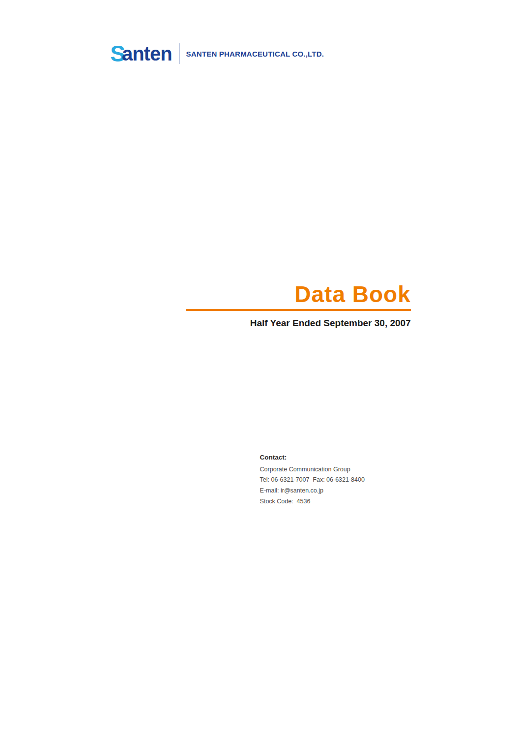Santen
SANTEN PHARMACEUTICAL CO.,LTD.
Data Book
Half Year Ended September 30, 2007
Contact:
Corporate Communication Group
Tel: 06-6321-7007 Fax: 06-6321-8400
E-mail: ir@santen.co.jp
Stock Code: 4536